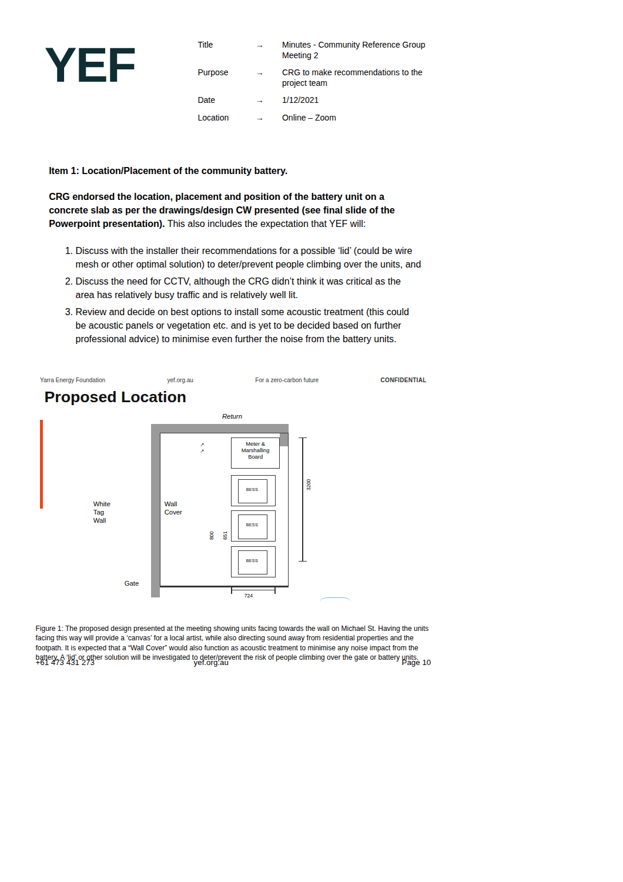YEF
| Title | → | Minutes - Community Reference Group Meeting 2 |
| Purpose | → | CRG to make recommendations to the project team |
| Date | → | 1/12/2021 |
| Location | → | Online – Zoom |
Item 1: Location/Placement of the community battery.
CRG endorsed the location, placement and position of the battery unit on a concrete slab as per the drawings/design CW presented (see final slide of the Powerpoint presentation). This also includes the expectation that YEF will:
Discuss with the installer their recommendations for a possible ‘lid’ (could be wire mesh or other optimal solution) to deter/prevent people climbing over the units, and
Discuss the need for CCTV, although the CRG didn’t think it was critical as the area has relatively busy traffic and is relatively well lit.
Review and decide on best options to install some acoustic treatment (this could be acoustic panels or vegetation etc. and is yet to be decided based on further professional advice) to minimise even further the noise from the battery units.
Yarra Energy Foundation yef.org.au For a zero-carbon future CONFIDENTIAL
Proposed Location
Return
Meter &
Marshalling
Board
↗ ↗
BESS
BESS
BESS
White
Tag
Wall
Wall
Cover
Gate
3200
800
651
724
Figure 1: The proposed design presented at the meeting showing units facing towards the wall on Michael St. Having the units facing this way will provide a ‘canvas’ for a local artist, while also directing sound away from residential properties and the footpath. It is expected that a “Wall Cover” would also function as acoustic treatment to minimise any noise impact from the battery. A ‘lid’ or other solution will be investigated to deter/prevent the risk of people climbing over the gate or battery units.
+61 473 431 273
yef.org.au
Page 10